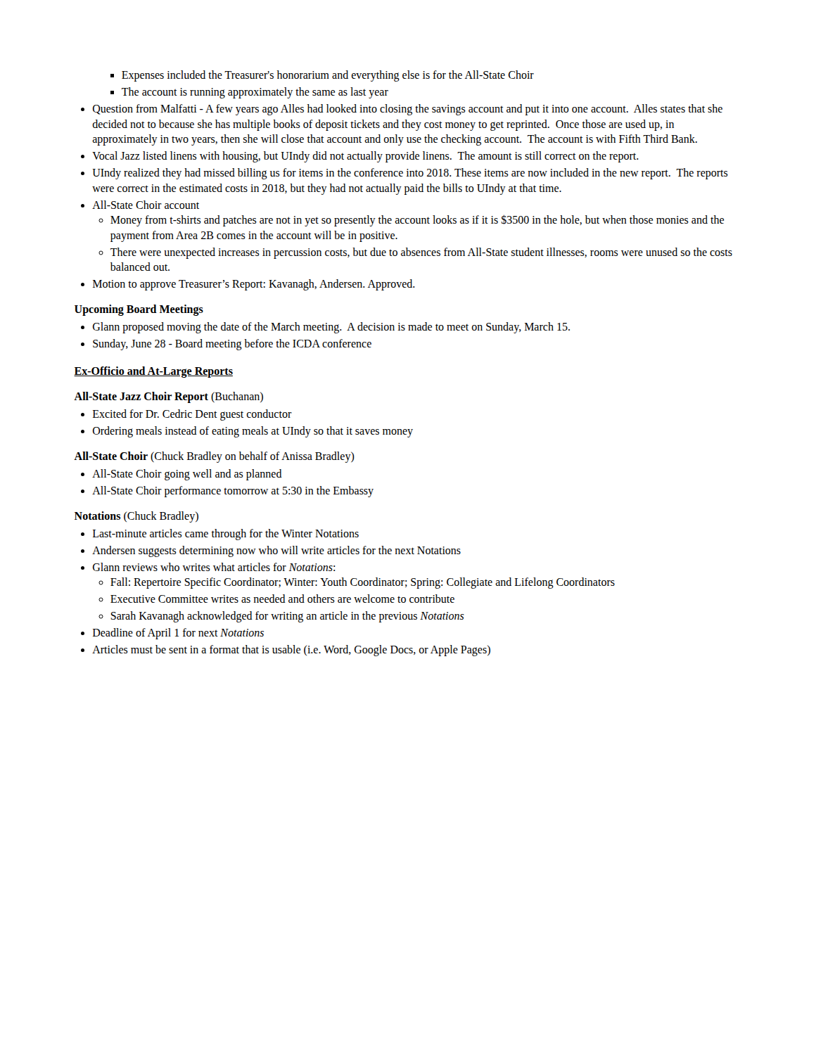Expenses included the Treasurer's honorarium and everything else is for the All-State Choir
The account is running approximately the same as last year
Question from Malfatti - A few years ago Alles had looked into closing the savings account and put it into one account. Alles states that she decided not to because she has multiple books of deposit tickets and they cost money to get reprinted. Once those are used up, in approximately in two years, then she will close that account and only use the checking account. The account is with Fifth Third Bank.
Vocal Jazz listed linens with housing, but UIndy did not actually provide linens. The amount is still correct on the report.
UIndy realized they had missed billing us for items in the conference into 2018. These items are now included in the new report. The reports were correct in the estimated costs in 2018, but they had not actually paid the bills to UIndy at that time.
All-State Choir account
Money from t-shirts and patches are not in yet so presently the account looks as if it is $3500 in the hole, but when those monies and the payment from Area 2B comes in the account will be in positive.
There were unexpected increases in percussion costs, but due to absences from All-State student illnesses, rooms were unused so the costs balanced out.
Motion to approve Treasurer’s Report: Kavanagh, Andersen. Approved.
Upcoming Board Meetings
Glann proposed moving the date of the March meeting. A decision is made to meet on Sunday, March 15.
Sunday, June 28 - Board meeting before the ICDA conference
Ex-Officio and At-Large Reports
All-State Jazz Choir Report (Buchanan)
Excited for Dr. Cedric Dent guest conductor
Ordering meals instead of eating meals at UIndy so that it saves money
All-State Choir (Chuck Bradley on behalf of Anissa Bradley)
All-State Choir going well and as planned
All-State Choir performance tomorrow at 5:30 in the Embassy
Notations (Chuck Bradley)
Last-minute articles came through for the Winter Notations
Andersen suggests determining now who will write articles for the next Notations
Glann reviews who writes what articles for Notations:
Fall: Repertoire Specific Coordinator; Winter: Youth Coordinator; Spring: Collegiate and Lifelong Coordinators
Executive Committee writes as needed and others are welcome to contribute
Sarah Kavanagh acknowledged for writing an article in the previous Notations
Deadline of April 1 for next Notations
Articles must be sent in a format that is usable (i.e. Word, Google Docs, or Apple Pages)